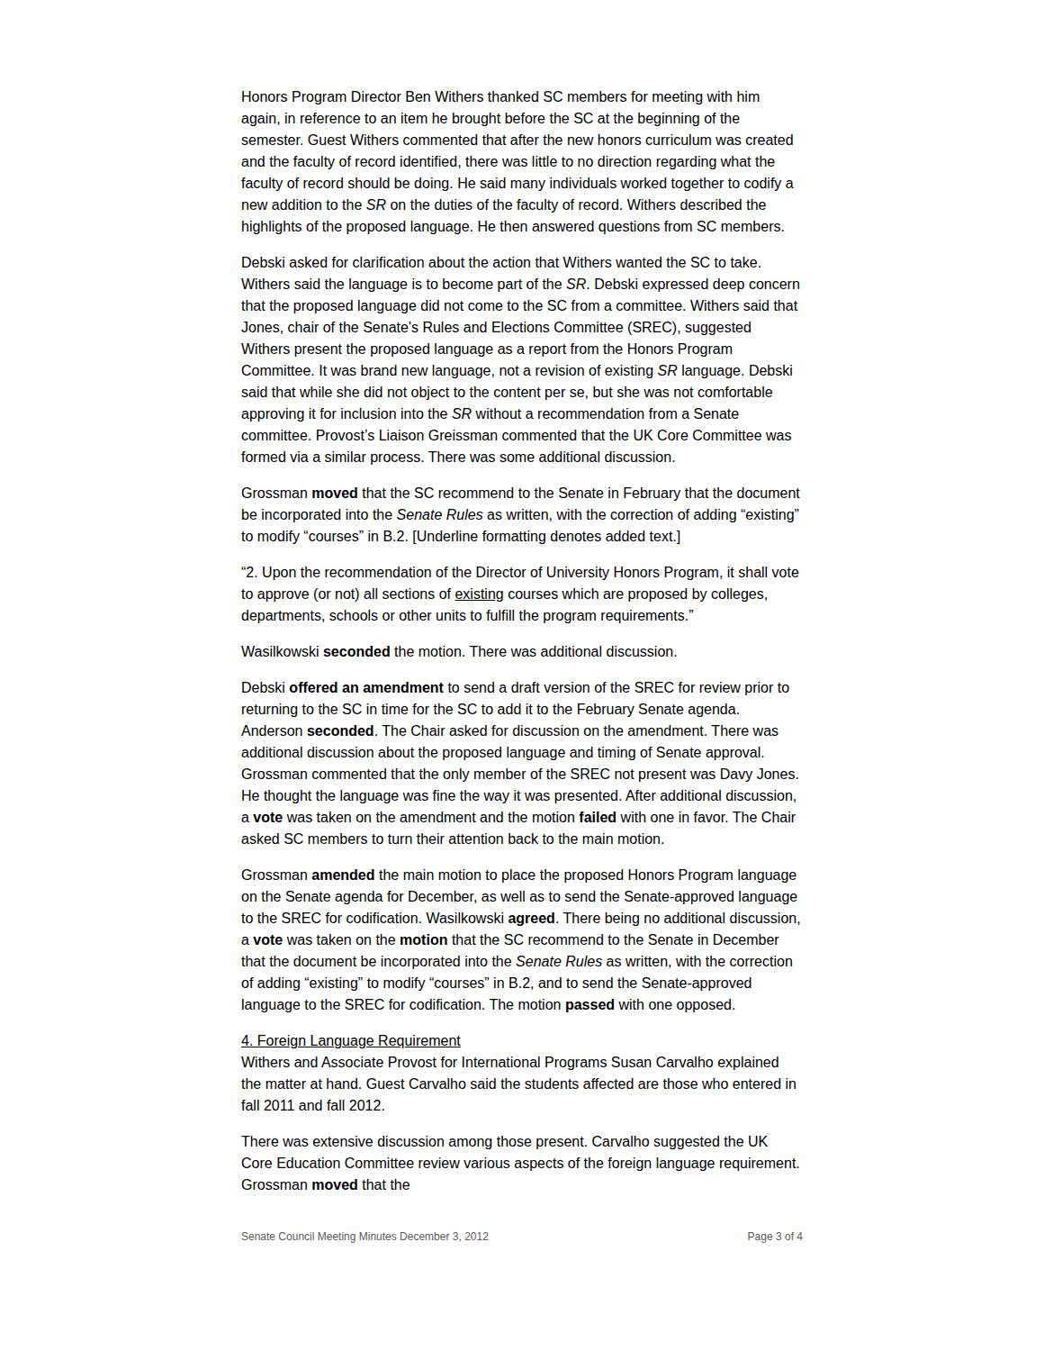Honors Program Director Ben Withers thanked SC members for meeting with him again, in reference to an item he brought before the SC at the beginning of the semester. Guest Withers commented that after the new honors curriculum was created and the faculty of record identified, there was little to no direction regarding what the faculty of record should be doing. He said many individuals worked together to codify a new addition to the SR on the duties of the faculty of record. Withers described the highlights of the proposed language. He then answered questions from SC members.
Debski asked for clarification about the action that Withers wanted the SC to take. Withers said the language is to become part of the SR. Debski expressed deep concern that the proposed language did not come to the SC from a committee. Withers said that Jones, chair of the Senate's Rules and Elections Committee (SREC), suggested Withers present the proposed language as a report from the Honors Program Committee. It was brand new language, not a revision of existing SR language. Debski said that while she did not object to the content per se, but she was not comfortable approving it for inclusion into the SR without a recommendation from a Senate committee. Provost’s Liaison Greissman commented that the UK Core Committee was formed via a similar process. There was some additional discussion.
Grossman moved that the SC recommend to the Senate in February that the document be incorporated into the Senate Rules as written, with the correction of adding “existing” to modify “courses” in B.2. [Underline formatting denotes added text.]
“2. Upon the recommendation of the Director of University Honors Program, it shall vote to approve (or not) all sections of existing courses which are proposed by colleges, departments, schools or other units to fulfill the program requirements.”
Wasilkowski seconded the motion. There was additional discussion.
Debski offered an amendment to send a draft version of the SREC for review prior to returning to the SC in time for the SC to add it to the February Senate agenda. Anderson seconded. The Chair asked for discussion on the amendment. There was additional discussion about the proposed language and timing of Senate approval. Grossman commented that the only member of the SREC not present was Davy Jones. He thought the language was fine the way it was presented. After additional discussion, a vote was taken on the amendment and the motion failed with one in favor. The Chair asked SC members to turn their attention back to the main motion.
Grossman amended the main motion to place the proposed Honors Program language on the Senate agenda for December, as well as to send the Senate-approved language to the SREC for codification. Wasilkowski agreed. There being no additional discussion, a vote was taken on the motion that the SC recommend to the Senate in December that the document be incorporated into the Senate Rules as written, with the correction of adding “existing” to modify “courses” in B.2, and to send the Senate-approved language to the SREC for codification. The motion passed with one opposed.
4. Foreign Language Requirement
Withers and Associate Provost for International Programs Susan Carvalho explained the matter at hand. Guest Carvalho said the students affected are those who entered in fall 2011 and fall 2012.
There was extensive discussion among those present. Carvalho suggested the UK Core Education Committee review various aspects of the foreign language requirement. Grossman moved that the
Senate Council Meeting Minutes December 3, 2012 Page 3 of 4